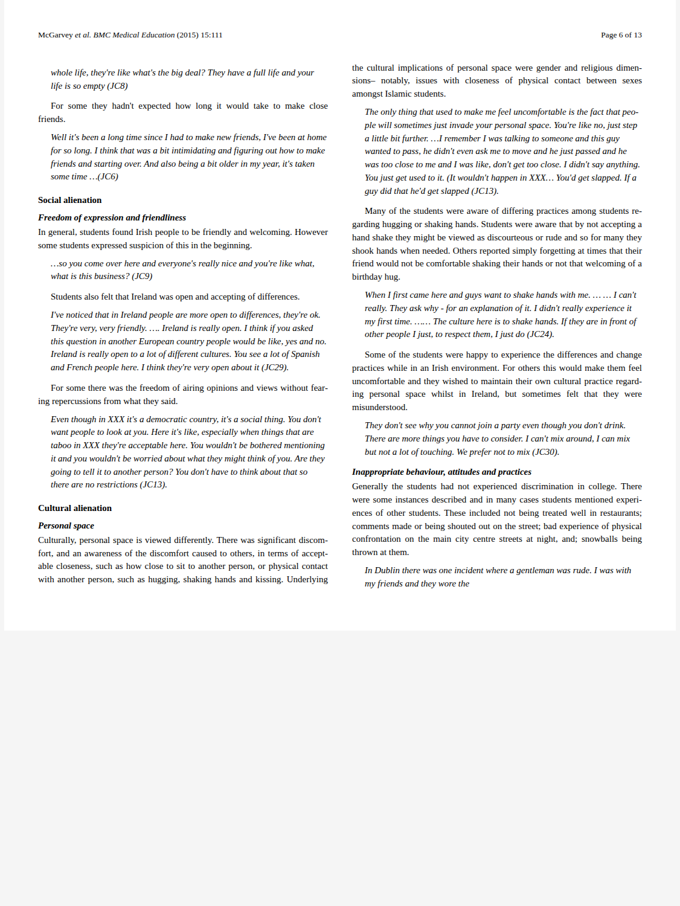McGarvey et al. BMC Medical Education (2015) 15:111 Page 6 of 13
whole life, they're like what's the big deal? They have a full life and your life is so empty (JC8)
For some they hadn't expected how long it would take to make close friends.
Well it's been a long time since I had to make new friends, I've been at home for so long. I think that was a bit intimidating and figuring out how to make friends and starting over. And also being a bit older in my year, it's taken some time …(JC6)
Social alienation
Freedom of expression and friendliness
In general, students found Irish people to be friendly and welcoming. However some students expressed suspicion of this in the beginning.
…so you come over here and everyone's really nice and you're like what, what is this business? (JC9)
Students also felt that Ireland was open and accepting of differences.
I've noticed that in Ireland people are more open to differences, they're ok. They're very, very friendly. …. Ireland is really open. I think if you asked this question in another European country people would be like, yes and no. Ireland is really open to a lot of different cultures. You see a lot of Spanish and French people here. I think they're very open about it (JC29).
For some there was the freedom of airing opinions and views without fearing repercussions from what they said.
Even though in XXX it's a democratic country, it's a social thing. You don't want people to look at you. Here it's like, especially when things that are taboo in XXX they're acceptable here. You wouldn't be bothered mentioning it and you wouldn't be worried about what they might think of you. Are they going to tell it to another person? You don't have to think about that so there are no restrictions (JC13).
Cultural alienation
Personal space
Culturally, personal space is viewed differently. There was significant discomfort, and an awareness of the discomfort caused to others, in terms of acceptable closeness, such as how close to sit to another person, or physical contact with another person, such as hugging, shaking hands and kissing. Underlying the cultural implications of personal space were gender and religious dimensions– notably, issues with closeness of physical contact between sexes amongst Islamic students.
The only thing that used to make me feel uncomfortable is the fact that people will sometimes just invade your personal space. You're like no, just step a little bit further. …I remember I was talking to someone and this guy wanted to pass, he didn't even ask me to move and he just passed and he was too close to me and I was like, don't get too close. I didn't say anything. You just get used to it. (It wouldn't happen in XXX… You'd get slapped. If a guy did that he'd get slapped (JC13).
Many of the students were aware of differing practices among students regarding hugging or shaking hands. Students were aware that by not accepting a hand shake they might be viewed as discourteous or rude and so for many they shook hands when needed. Others reported simply forgetting at times that their friend would not be comfortable shaking their hands or not that welcoming of a birthday hug.
When I first came here and guys want to shake hands with me. … … I can't really. They ask why - for an explanation of it. I didn't really experience it my first time. …… The culture here is to shake hands. If they are in front of other people I just, to respect them, I just do (JC24).
Some of the students were happy to experience the differences and change practices while in an Irish environment. For others this would make them feel uncomfortable and they wished to maintain their own cultural practice regarding personal space whilst in Ireland, but sometimes felt that they were misunderstood.
They don't see why you cannot join a party even though you don't drink. There are more things you have to consider. I can't mix around, I can mix but not a lot of touching. We prefer not to mix (JC30).
Inappropriate behaviour, attitudes and practices
Generally the students had not experienced discrimination in college. There were some instances described and in many cases students mentioned experiences of other students. These included not being treated well in restaurants; comments made or being shouted out on the street; bad experience of physical confrontation on the main city centre streets at night, and; snowballs being thrown at them.
In Dublin there was one incident where a gentleman was rude. I was with my friends and they wore the